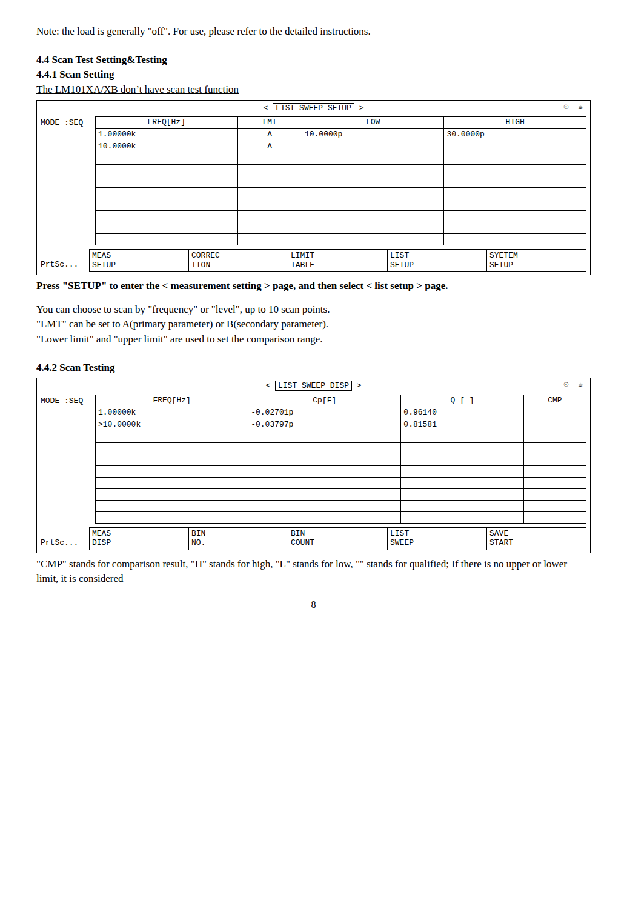Note: the load is generally "off". For use, please refer to the detailed instructions.
4.4 Scan Test Setting&Testing
4.4.1 Scan Setting
The LM101XA/XB don’t have scan test function
< LIST SWEEP SETUP > ☉ ☕
MODE :SEQ
| FREQ[Hz] | LMT | LOW | HIGH |
| --- | --- | --- | --- |
| 1.00000k | A | 10.0000p | 30.0000p |
| 10.0000k | A | | |
PrtSc...
MEAS
SETUP
CORREC
TION
LIMIT
TABLE
LIST
SETUP
SYETEM
SETUP
Press "SETUP" to enter the < measurement setting > page, and then select < list setup > page.
You can choose to scan by "frequency" or "level", up to 10 scan points.
"LMT" can be set to A(primary parameter) or B(secondary parameter).
"Lower limit" and "upper limit" are used to set the comparison range.
4.4.2 Scan Testing
< LIST SWEEP DISP > ☉ ☕
MODE :SEQ
| FREQ[Hz] | Cp[F] | Q [ ] | CMP |
| --- | --- | --- | --- |
| 1.00000k | -0.02701p | 0.96140 | |
| >10.0000k | -0.03797p | 0.81581 | |
PrtSc...
MEAS
DISP
BIN
NO.
BIN
COUNT
LIST
SWEEP
SAVE
START
"CMP" stands for comparison result, "H" stands for high, "L" stands for low, "" stands for qualified; If there is no upper or lower limit, it is considered
8